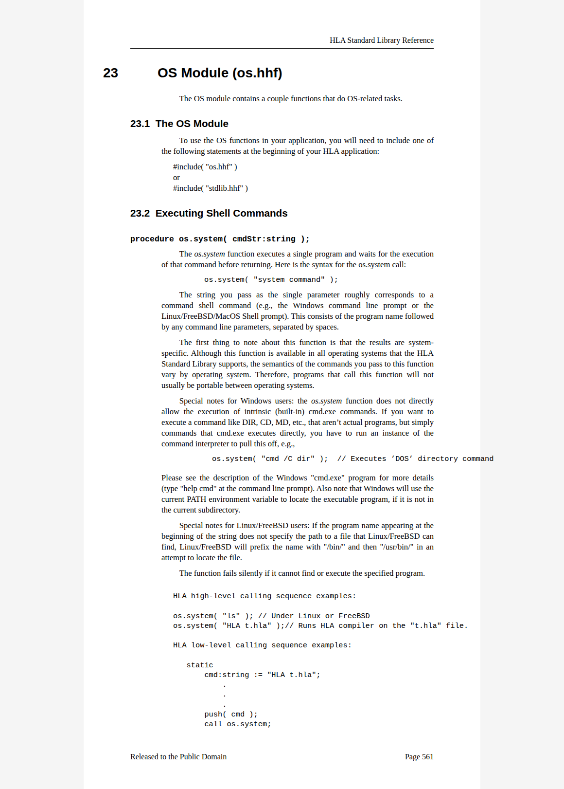HLA Standard Library Reference
23 OS Module (os.hhf)
The OS module contains a couple functions that do OS-related tasks.
23.1 The OS Module
To use the OS functions in your application, you will need to include one of the following statements at the beginning of your HLA application:
#include( "os.hhf" )
or
#include( "stdlib.hhf" )
23.2 Executing Shell Commands
procedure os.system( cmdStr:string );
The os.system function executes a single program and waits for the execution of that command before returning. Here is the syntax for the os.system call:
os.system( "system command" );
The string you pass as the single parameter roughly corresponds to a command shell command (e.g., the Windows command line prompt or the Linux/FreeBSD/MacOS Shell prompt). This consists of the program name followed by any command line parameters, separated by spaces.
The first thing to note about this function is that the results are system-specific. Although this function is available in all operating systems that the HLA Standard Library supports, the semantics of the commands you pass to this function vary by operating system. Therefore, programs that call this function will not usually be portable between operating systems.
Special notes for Windows users: the os.system function does not directly allow the execution of intrinsic (built-in) cmd.exe commands. If you want to execute a command like DIR, CD, MD, etc., that aren’t actual programs, but simply commands that cmd.exe executes directly, you have to run an instance of the command interpreter to pull this off, e.g.,
os.system( "cmd /C dir" ); // Executes ’DOS’ directory command
Please see the description of the Windows "cmd.exe" program for more details (type "help cmd" at the command line prompt). Also note that Windows will use the current PATH environment variable to locate the executable program, if it is not in the current subdirectory.
Special notes for Linux/FreeBSD users: If the program name appearing at the beginning of the string does not specify the path to a file that Linux/FreeBSD can find, Linux/FreeBSD will prefix the name with "/bin/" and then "/usr/bin/" in an attempt to locate the file.
The function fails silently if it cannot find or execute the specified program.
HLA high-level calling sequence examples: os.system( "ls" ); // Under Linux or FreeBSD os.system( "HLA t.hla" );// Runs HLA compiler on the "t.hla" file. HLA low-level calling sequence examples: static cmd:string := "HLA t.hla"; . . . push( cmd ); call os.system;
Released to the Public Domain
Page 561